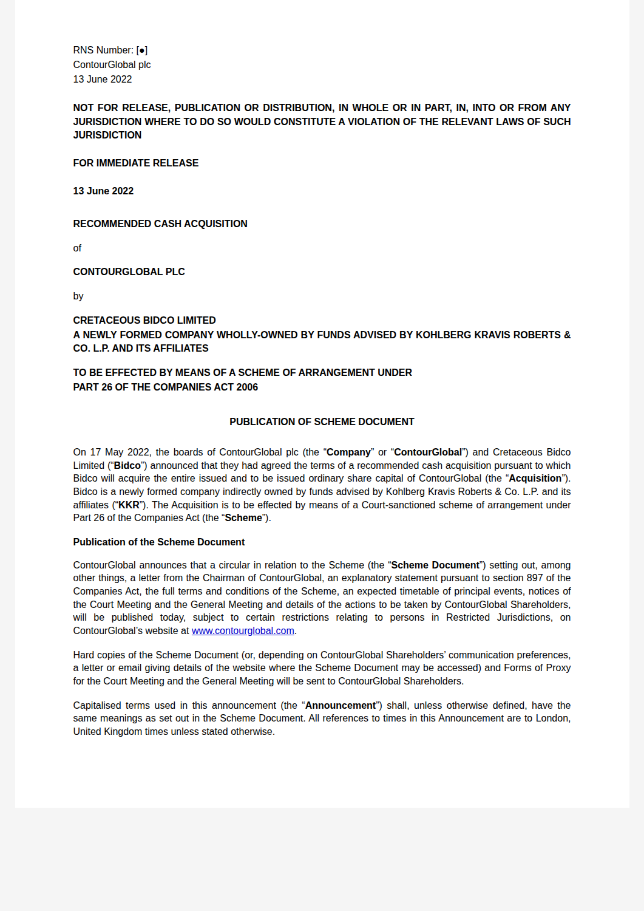RNS Number: [●]
ContourGlobal plc
13 June 2022
Not for release, publication or distribution, in whole or in part, in, into or from any jurisdiction where to do so would constitute a violation of the relevant laws of such jurisdiction
FOR IMMEDIATE RELEASE
13 June 2022
Recommended Cash Acquisition
of
ContourGlobal plc
by
Cretaceous Bidco Limited
a newly formed company wholly-owned by funds advised by Kohlberg Kravis Roberts & Co. L.P. and its affiliates
to be effected by means of a Scheme of Arrangement under
Part 26 of the Companies Act 2006
Publication of Scheme Document
On 17 May 2022, the boards of ContourGlobal plc (the “Company” or “ContourGlobal”) and Cretaceous Bidco Limited (“Bidco”) announced that they had agreed the terms of a recommended cash acquisition pursuant to which Bidco will acquire the entire issued and to be issued ordinary share capital of ContourGlobal (the “Acquisition”). Bidco is a newly formed company indirectly owned by funds advised by Kohlberg Kravis Roberts & Co. L.P. and its affiliates (“KKR”). The Acquisition is to be effected by means of a Court-sanctioned scheme of arrangement under Part 26 of the Companies Act (the “Scheme”).
Publication of the Scheme Document
ContourGlobal announces that a circular in relation to the Scheme (the “Scheme Document”) setting out, among other things, a letter from the Chairman of ContourGlobal, an explanatory statement pursuant to section 897 of the Companies Act, the full terms and conditions of the Scheme, an expected timetable of principal events, notices of the Court Meeting and the General Meeting and details of the actions to be taken by ContourGlobal Shareholders, will be published today, subject to certain restrictions relating to persons in Restricted Jurisdictions, on ContourGlobal’s website at www.contourglobal.com.
Hard copies of the Scheme Document (or, depending on ContourGlobal Shareholders’ communication preferences, a letter or email giving details of the website where the Scheme Document may be accessed) and Forms of Proxy for the Court Meeting and the General Meeting will be sent to ContourGlobal Shareholders.
Capitalised terms used in this announcement (the “Announcement”) shall, unless otherwise defined, have the same meanings as set out in the Scheme Document. All references to times in this Announcement are to London, United Kingdom times unless stated otherwise.